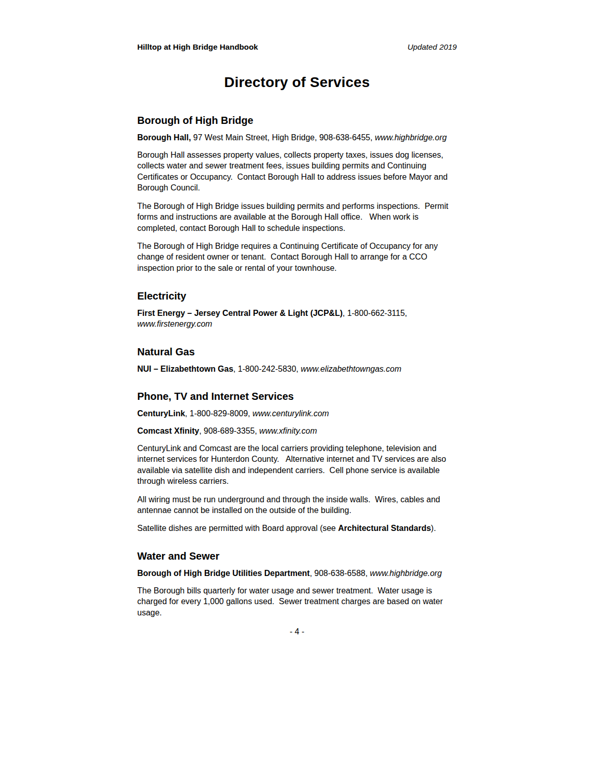Hilltop at High Bridge Handbook Updated 2019
Directory of Services
Borough of High Bridge
Borough Hall, 97 West Main Street, High Bridge, 908-638-6455, www.highbridge.org
Borough Hall assesses property values, collects property taxes, issues dog licenses, collects water and sewer treatment fees, issues building permits and Continuing Certificates or Occupancy. Contact Borough Hall to address issues before Mayor and Borough Council.
The Borough of High Bridge issues building permits and performs inspections. Permit forms and instructions are available at the Borough Hall office. When work is completed, contact Borough Hall to schedule inspections.
The Borough of High Bridge requires a Continuing Certificate of Occupancy for any change of resident owner or tenant. Contact Borough Hall to arrange for a CCO inspection prior to the sale or rental of your townhouse.
Electricity
First Energy – Jersey Central Power & Light (JCP&L), 1-800-662-3115, www.firstenergy.com
Natural Gas
NUI – Elizabethtown Gas, 1-800-242-5830, www.elizabethtowngas.com
Phone, TV and Internet Services
CenturyLink, 1-800-829-8009, www.centurylink.com
Comcast Xfinity, 908-689-3355, www.xfinity.com
CenturyLink and Comcast are the local carriers providing telephone, television and internet services for Hunterdon County. Alternative internet and TV services are also available via satellite dish and independent carriers. Cell phone service is available through wireless carriers.
All wiring must be run underground and through the inside walls. Wires, cables and antennae cannot be installed on the outside of the building.
Satellite dishes are permitted with Board approval (see Architectural Standards).
Water and Sewer
Borough of High Bridge Utilities Department, 908-638-6588, www.highbridge.org
The Borough bills quarterly for water usage and sewer treatment. Water usage is charged for every 1,000 gallons used. Sewer treatment charges are based on water usage.
- 4 -